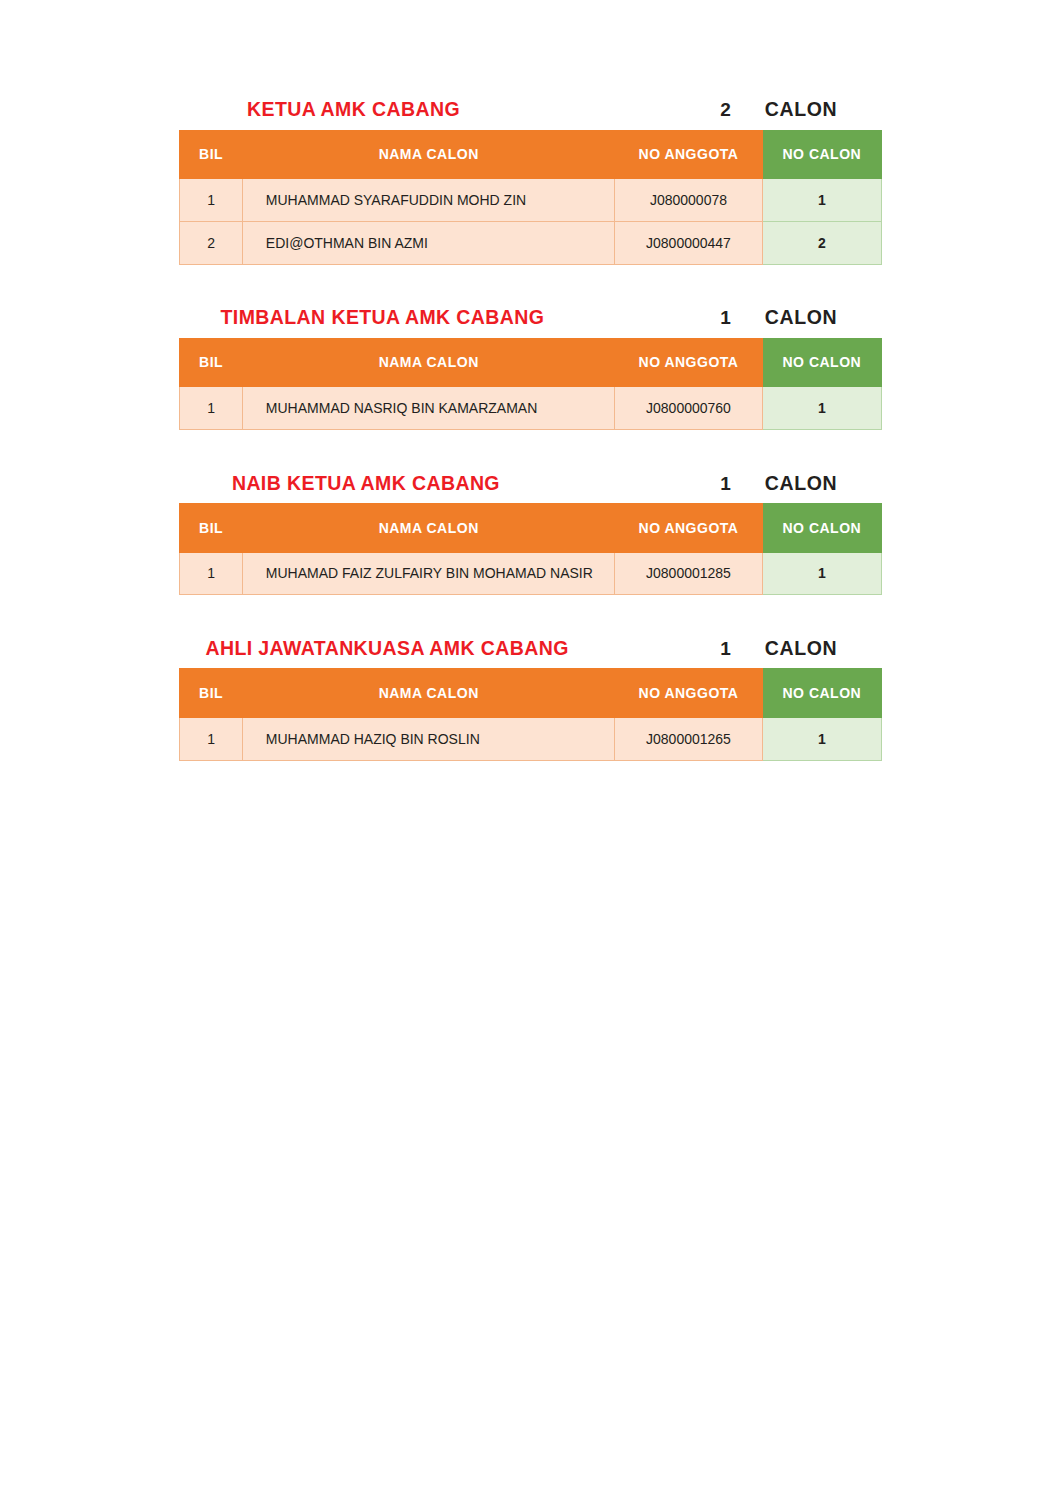KETUA AMK CABANG
2
CALON
| BIL | NAMA CALON | NO ANGGOTA | NO CALON |
| --- | --- | --- | --- |
| 1 | MUHAMMAD SYARAFUDDIN MOHD ZIN | J080000078 | 1 |
| 2 | EDI@OTHMAN BIN AZMI | J0800000447 | 2 |
TIMBALAN KETUA AMK CABANG
1
CALON
| BIL | NAMA CALON | NO ANGGOTA | NO CALON |
| --- | --- | --- | --- |
| 1 | MUHAMMAD NASRIQ BIN KAMARZAMAN | J0800000760 | 1 |
NAIB KETUA AMK CABANG
1
CALON
| BIL | NAMA CALON | NO ANGGOTA | NO CALON |
| --- | --- | --- | --- |
| 1 | MUHAMAD FAIZ ZULFAIRY BIN MOHAMAD NASIR | J0800001285 | 1 |
AHLI JAWATANKUASA AMK CABANG
1
CALON
| BIL | NAMA CALON | NO ANGGOTA | NO CALON |
| --- | --- | --- | --- |
| 1 | MUHAMMAD HAZIQ BIN ROSLIN | J0800001265 | 1 |